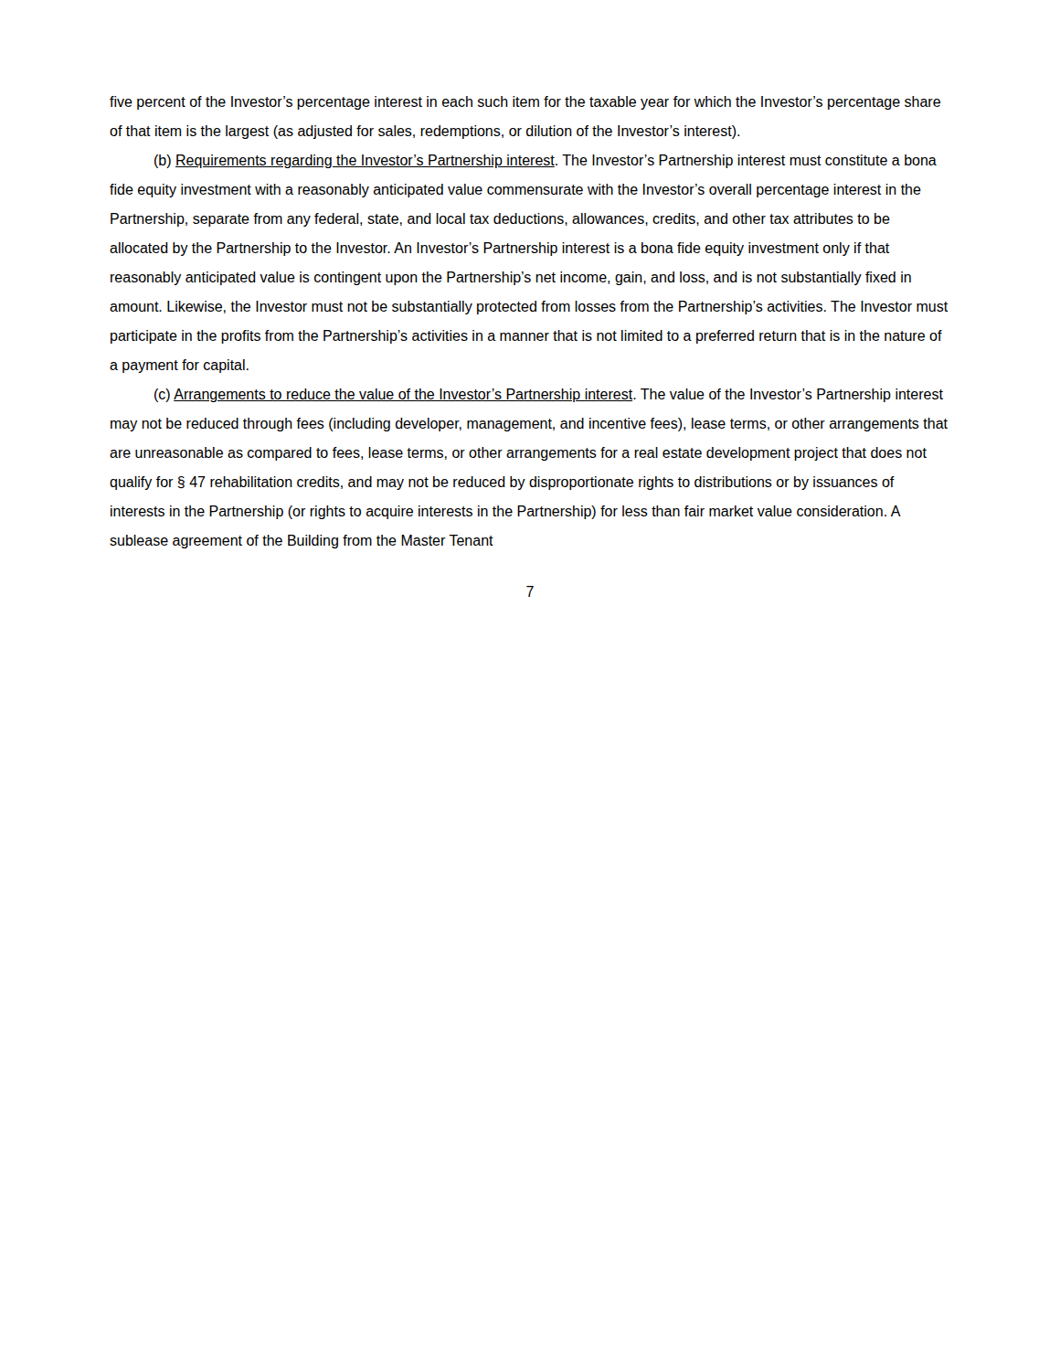five percent of the Investor’s percentage interest in each such item for the taxable year for which the Investor’s percentage share of that item is the largest (as adjusted for sales, redemptions, or dilution of the Investor’s interest).
(b) Requirements regarding the Investor’s Partnership interest. The Investor’s Partnership interest must constitute a bona fide equity investment with a reasonably anticipated value commensurate with the Investor’s overall percentage interest in the Partnership, separate from any federal, state, and local tax deductions, allowances, credits, and other tax attributes to be allocated by the Partnership to the Investor. An Investor’s Partnership interest is a bona fide equity investment only if that reasonably anticipated value is contingent upon the Partnership’s net income, gain, and loss, and is not substantially fixed in amount. Likewise, the Investor must not be substantially protected from losses from the Partnership’s activities. The Investor must participate in the profits from the Partnership’s activities in a manner that is not limited to a preferred return that is in the nature of a payment for capital.
(c) Arrangements to reduce the value of the Investor’s Partnership interest. The value of the Investor’s Partnership interest may not be reduced through fees (including developer, management, and incentive fees), lease terms, or other arrangements that are unreasonable as compared to fees, lease terms, or other arrangements for a real estate development project that does not qualify for § 47 rehabilitation credits, and may not be reduced by disproportionate rights to distributions or by issuances of interests in the Partnership (or rights to acquire interests in the Partnership) for less than fair market value consideration. A sublease agreement of the Building from the Master Tenant
7